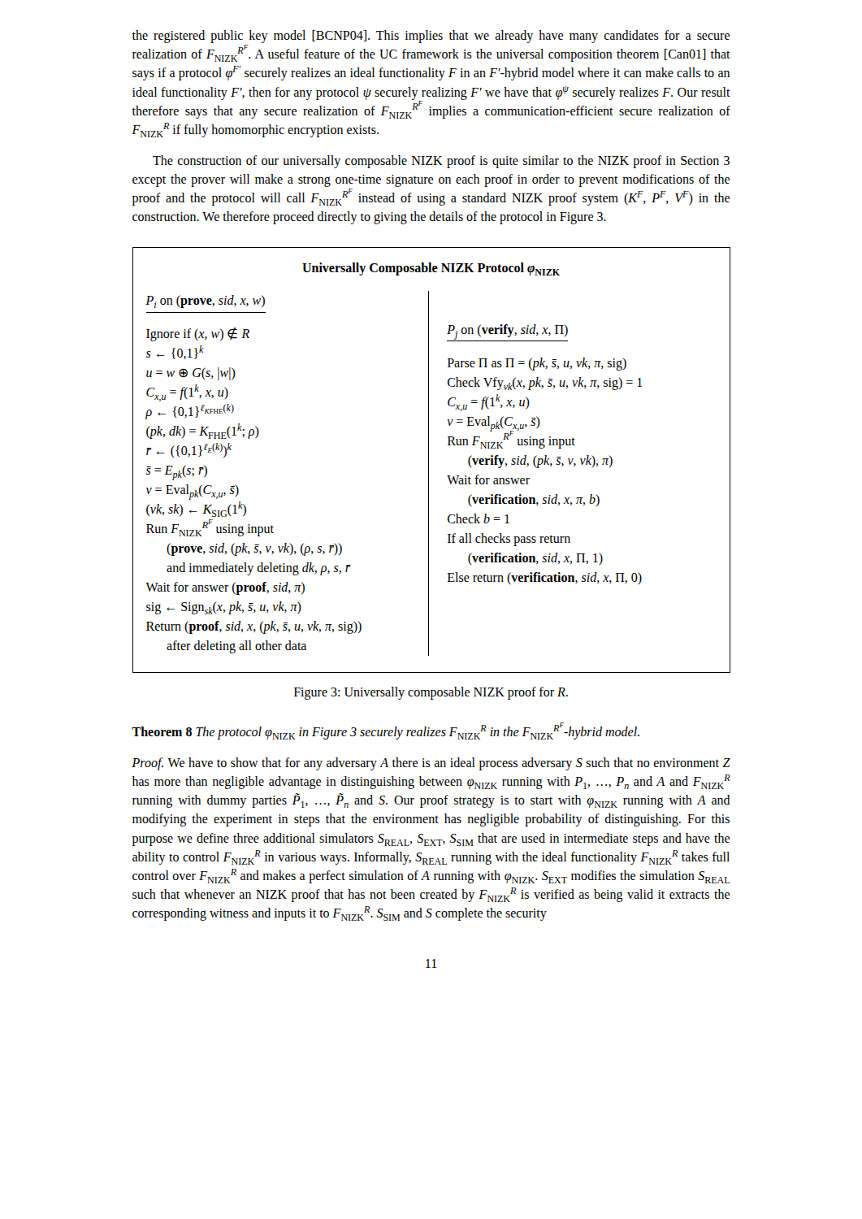the registered public key model [BCNP04]. This implies that we already have many candidates for a secure realization of FNIZKRF. A useful feature of the UC framework is the universal composition theorem [Can01] that says if a protocol φF′ securely realizes an ideal functionality F in an F′-hybrid model where it can make calls to an ideal functionality F′, then for any protocol ψ securely realizing F′ we have that φψ securely realizes F. Our result therefore says that any secure realization of FNIZKRF implies a communication-efficient secure realization of FNIZKR if fully homomorphic encryption exists.
The construction of our universally composable NIZK proof is quite similar to the NIZK proof in Section 3 except the prover will make a strong one-time signature on each proof in order to prevent modifications of the proof and the protocol will call FNIZKRF instead of using a standard NIZK proof system (KF, PF, VF) in the construction. We therefore proceed directly to giving the details of the protocol in Figure 3.
Universally Composable NIZK Protocol φNIZK
Pi on (prove, sid, x, w)
Ignore if (x, w) ∉ R
s ← {0,1}k
u = w ⊕ G(s, |w|)
Cx,u = f(1k, x, u)
ρ ← {0,1}ℓKFHE(k)
(pk, dk) = KFHE(1k; ρ)
r̄ ← ({0,1}ℓE(k))k
s̄ = Epk(s; r̄)
v = Evalpk(Cx,u, s̄)
(vk, sk) ← KSIG(1k)
Run FNIZKRF using input
(prove, sid, (pk, s̄, v, vk), (ρ, s, r̄))
and immediately deleting dk, ρ, s, r̄
Wait for answer (proof, sid, π)
sig ← Signsk(x, pk, s̄, u, vk, π)
Return (proof, sid, x, (pk, s̄, u, vk, π, sig))
after deleting all other data
Pj on (verify, sid, x, Π)
Parse Π as Π = (pk, s̄, u, vk, π, sig)
Check Vfyvk(x, pk, s̄, u, vk, π, sig) = 1
Cx,u = f(1k, x, u)
v = Evalpk(Cx,u, s̄)
Run FNIZKRF using input
(verify, sid, (pk, s̄, v, vk), π)
Wait for answer
(verification, sid, x, π, b)
Check b = 1
If all checks pass return
(verification, sid, x, Π, 1)
Else return (verification, sid, x, Π, 0)
Figure 3: Universally composable NIZK proof for R.
Theorem 8 The protocol φNIZK in Figure 3 securely realizes FNIZKR in the FNIZKRF-hybrid model.
Proof. We have to show that for any adversary A there is an ideal process adversary S such that no environment Z has more than negligible advantage in distinguishing between φNIZK running with P1, …, Pn and A and FNIZKR running with dummy parties P̃1, …, P̃n and S. Our proof strategy is to start with φNIZK running with A and modifying the experiment in steps that the environment has negligible probability of distinguishing. For this purpose we define three additional simulators SREAL, SEXT, SSIM that are used in intermediate steps and have the ability to control FNIZKR in various ways. Informally, SREAL running with the ideal functionality FNIZKR takes full control over FNIZKR and makes a perfect simulation of A running with φNIZK. SEXT modifies the simulation SREAL such that whenever an NIZK proof that has not been created by FNIZKR is verified as being valid it extracts the corresponding witness and inputs it to FNIZKR. SSIM and S complete the security
11